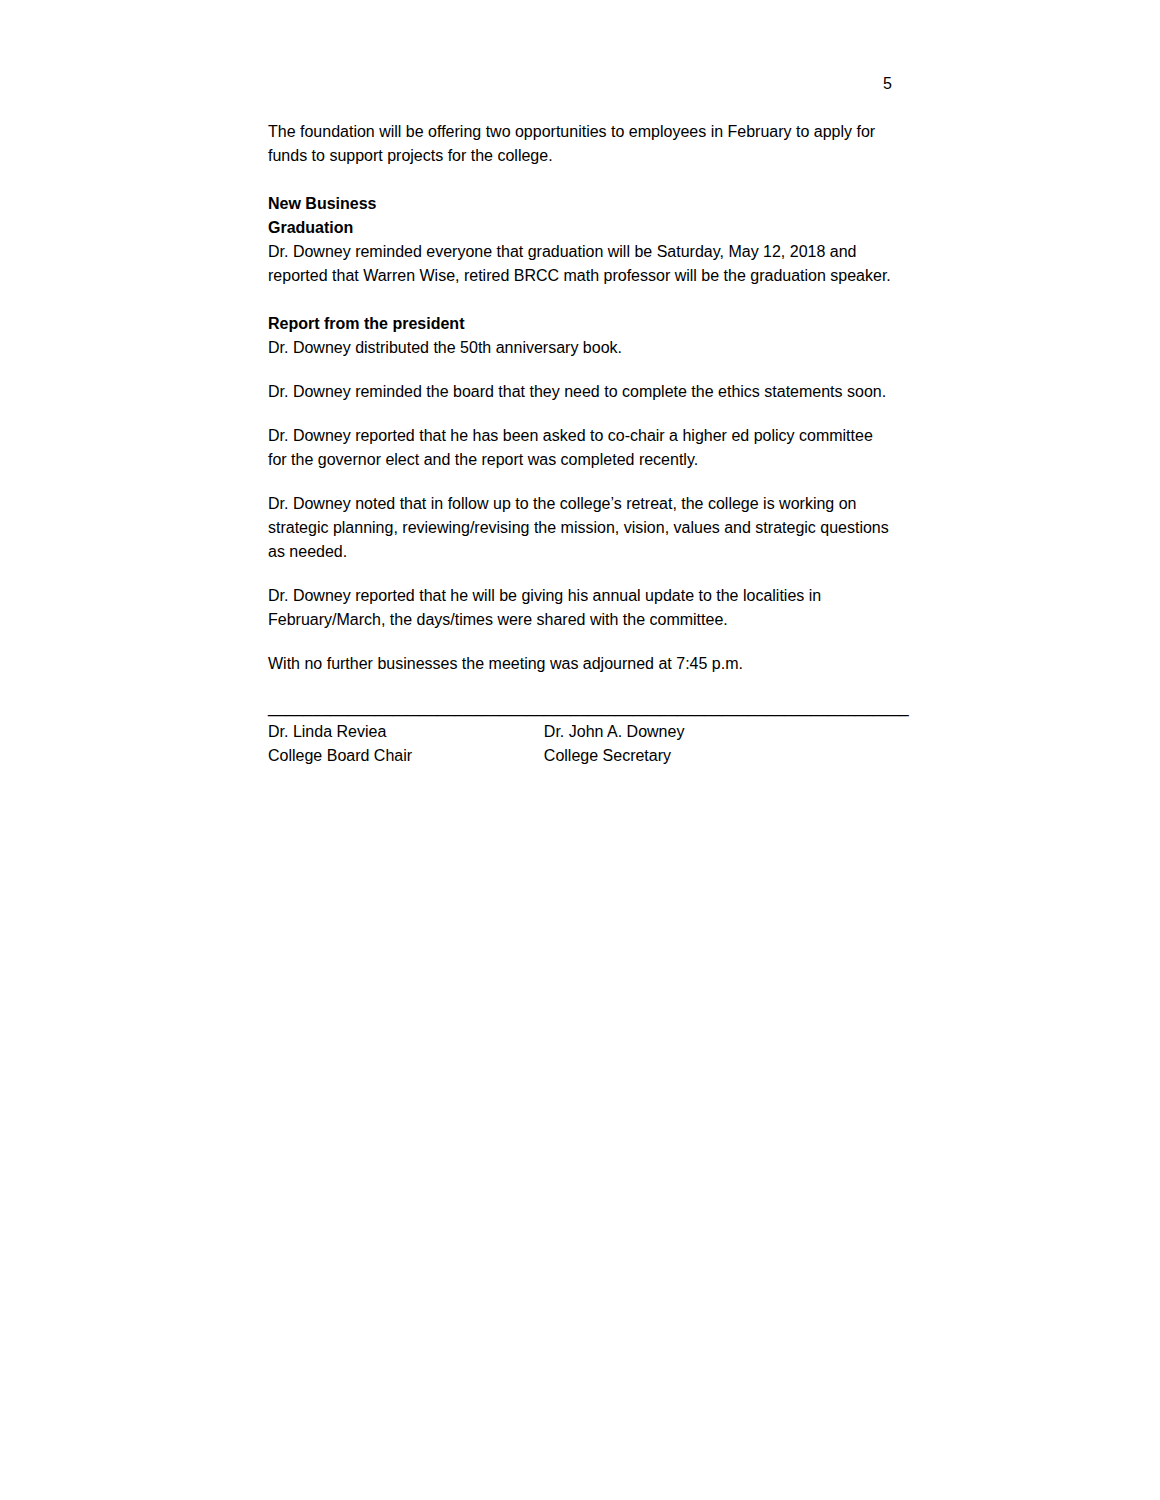5
The foundation will be offering two opportunities to employees in February to apply for funds to support projects for the college.
New Business
Graduation
Dr. Downey reminded everyone that graduation will be Saturday, May 12, 2018 and reported that Warren Wise, retired BRCC math professor will be the graduation speaker.
Report from the president
Dr. Downey distributed the 50th anniversary book.
Dr. Downey reminded the board that they need to complete the ethics statements soon.
Dr. Downey reported that he has been asked to co-chair a higher ed policy committee for the governor elect and the report was completed recently.
Dr. Downey noted that in follow up to the college’s retreat, the college is working on strategic planning, reviewing/revising the mission, vision, values and strategic questions as needed.
Dr. Downey reported that he will be giving his annual update to the localities in February/March, the days/times were shared with the committee.
With no further businesses the meeting was adjourned at 7:45 p.m.
| _______________________________ | _________________________________________ |
| Dr. Linda Reviea College Board Chair | Dr. John A. Downey College Secretary |